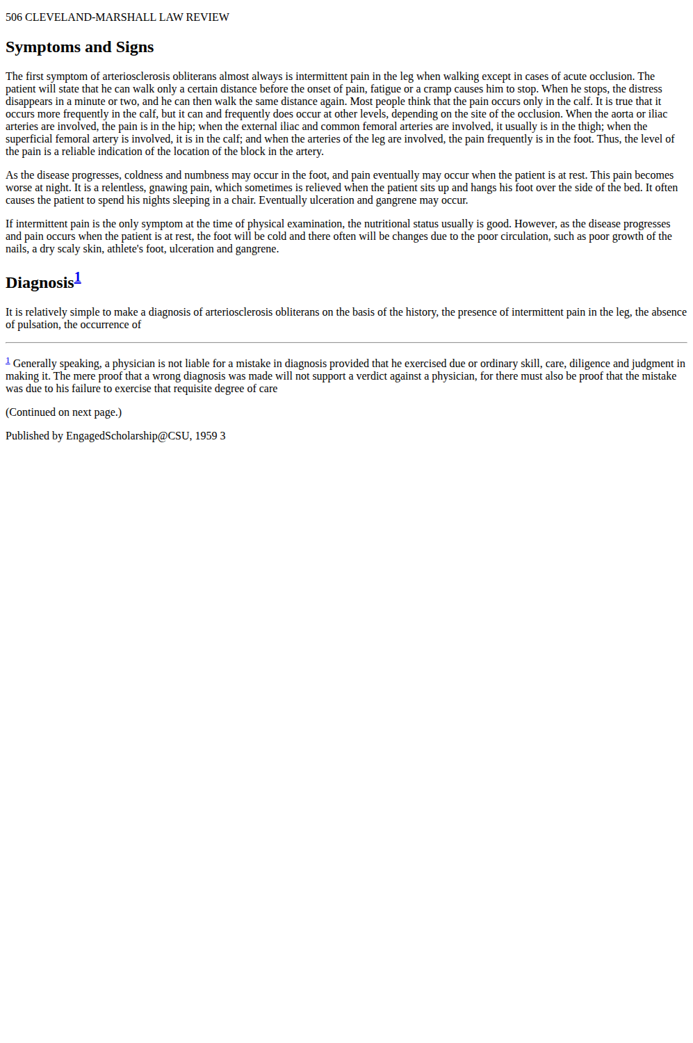506 CLEVELAND-MARSHALL LAW REVIEW
Symptoms and Signs
The first symptom of arteriosclerosis obliterans almost always is intermittent pain in the leg when walking except in cases of acute occlusion. The patient will state that he can walk only a certain distance before the onset of pain, fatigue or a cramp causes him to stop. When he stops, the distress disappears in a minute or two, and he can then walk the same distance again. Most people think that the pain occurs only in the calf. It is true that it occurs more frequently in the calf, but it can and frequently does occur at other levels, depending on the site of the occlusion. When the aorta or iliac arteries are involved, the pain is in the hip; when the external iliac and common femoral arteries are involved, it usually is in the thigh; when the superficial femoral artery is involved, it is in the calf; and when the arteries of the leg are involved, the pain frequently is in the foot. Thus, the level of the pain is a reliable indication of the location of the block in the artery.
As the disease progresses, coldness and numbness may occur in the foot, and pain eventually may occur when the patient is at rest. This pain becomes worse at night. It is a relentless, gnawing pain, which sometimes is relieved when the patient sits up and hangs his foot over the side of the bed. It often causes the patient to spend his nights sleeping in a chair. Eventually ulceration and gangrene may occur.
If intermittent pain is the only symptom at the time of physical examination, the nutritional status usually is good. However, as the disease progresses and pain occurs when the patient is at rest, the foot will be cold and there often will be changes due to the poor circulation, such as poor growth of the nails, a dry scaly skin, athlete's foot, ulceration and gangrene.
Diagnosis1
It is relatively simple to make a diagnosis of arteriosclerosis obliterans on the basis of the history, the presence of intermittent pain in the leg, the absence of pulsation, the occurrence of
1 Generally speaking, a physician is not liable for a mistake in diagnosis provided that he exercised due or ordinary skill, care, diligence and judgment in making it. The mere proof that a wrong diagnosis was made will not support a verdict against a physician, for there must also be proof that the mistake was due to his failure to exercise that requisite degree of care
(Continued on next page.)
Published by EngagedScholarship@CSU, 1959 3